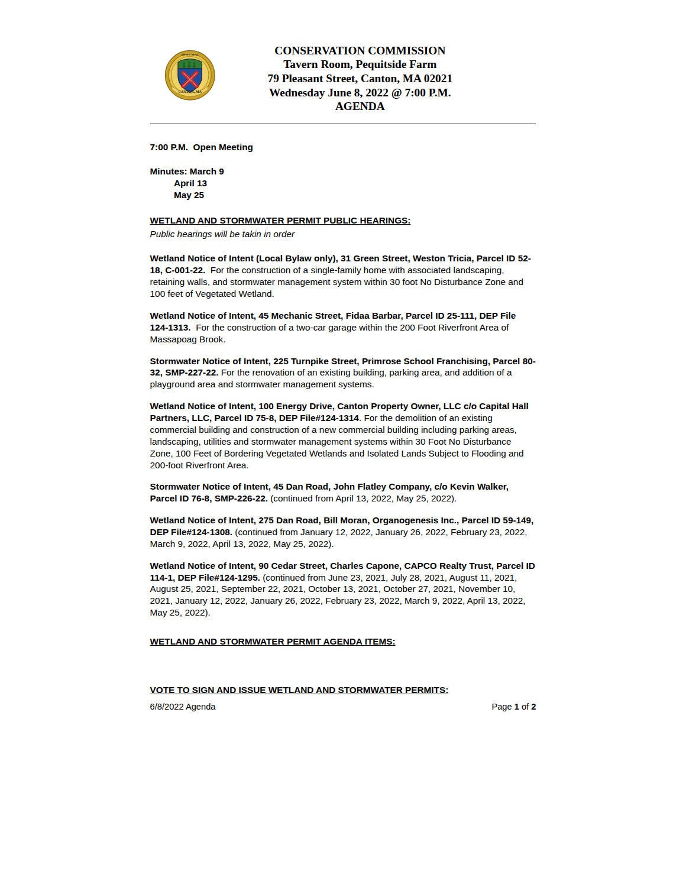CANTON, MA TOWN SEAL
CONSERVATION COMMISSION
Tavern Room, Pequitside Farm
79 Pleasant Street, Canton, MA 02021
Wednesday June 8, 2022 @ 7:00 P.M.
AGENDA
7:00 P.M. Open Meeting
Minutes: March 9
April 13
May 25
WETLAND AND STORMWATER PERMIT PUBLIC HEARINGS:
Public hearings will be takin in order
Wetland Notice of Intent (Local Bylaw only), 31 Green Street, Weston Tricia, Parcel ID 52-18, C-001-22. For the construction of a single-family home with associated landscaping, retaining walls, and stormwater management system within 30 foot No Disturbance Zone and 100 feet of Vegetated Wetland.
Wetland Notice of Intent, 45 Mechanic Street, Fidaa Barbar, Parcel ID 25-111, DEP File 124-1313. For the construction of a two-car garage within the 200 Foot Riverfront Area of Massapoag Brook.
Stormwater Notice of Intent, 225 Turnpike Street, Primrose School Franchising, Parcel 80-32, SMP-227-22. For the renovation of an existing building, parking area, and addition of a playground area and stormwater management systems.
Wetland Notice of Intent, 100 Energy Drive, Canton Property Owner, LLC c/o Capital Hall Partners, LLC, Parcel ID 75-8, DEP File#124-1314. For the demolition of an existing commercial building and construction of a new commercial building including parking areas, landscaping, utilities and stormwater management systems within 30 Foot No Disturbance Zone, 100 Feet of Bordering Vegetated Wetlands and Isolated Lands Subject to Flooding and 200-foot Riverfront Area.
Stormwater Notice of Intent, 45 Dan Road, John Flatley Company, c/o Kevin Walker, Parcel ID 76-8, SMP-226-22. (continued from April 13, 2022, May 25, 2022).
Wetland Notice of Intent, 275 Dan Road, Bill Moran, Organogenesis Inc., Parcel ID 59-149, DEP File#124-1308. (continued from January 12, 2022, January 26, 2022, February 23, 2022, March 9, 2022, April 13, 2022, May 25, 2022).
Wetland Notice of Intent, 90 Cedar Street, Charles Capone, CAPCO Realty Trust, Parcel ID 114-1, DEP File#124-1295. (continued from June 23, 2021, July 28, 2021, August 11, 2021, August 25, 2021, September 22, 2021, October 13, 2021, October 27, 2021, November 10, 2021, January 12, 2022, January 26, 2022, February 23, 2022, March 9, 2022, April 13, 2022, May 25, 2022).
WETLAND AND STORMWATER PERMIT AGENDA ITEMS:
VOTE TO SIGN AND ISSUE WETLAND AND STORMWATER PERMITS:
6/8/2022 Agenda
Page 1 of 2